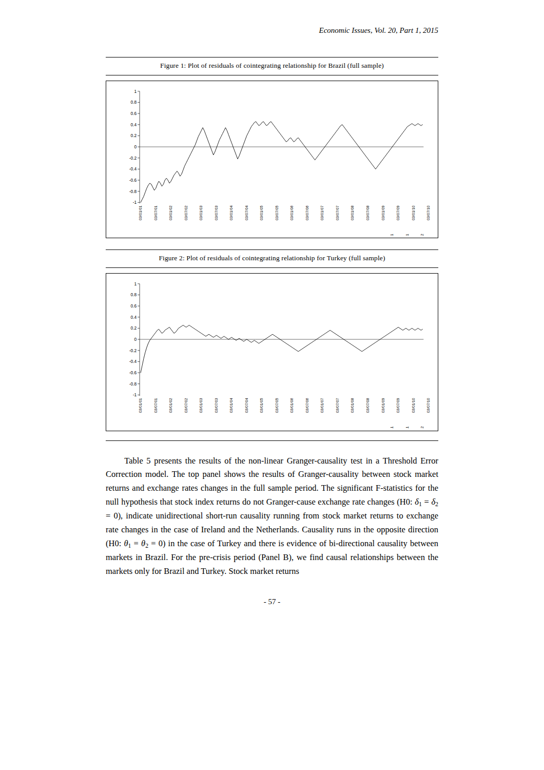Economic Issues, Vol. 20, Part 1, 2015
Figure 1: Plot of residuals of cointegrating relationship for Brazil (full sample)
1 0.8 0.6 0.4 0.2 0 -0.2 -0.4 -0.6 -0.8 -1 03/01/01 03/07/01 03/01/02 03/07/02 03/01/03 03/07/03 03/01/04 03/07/04 03/01/05 03/07/05 03/01/06 03/07/06 03/01/07 03/07/07 03/01/08 03/07/08 03/01/09 03/07/09 03/01/10 03/07/10 03/01/11 03/07/11 03/01/12 03/07/12
Figure 2: Plot of residuals of cointegrating relationship for Turkey (full sample)
1 0.8 0.6 0.4 0.2 0 -0.2 -0.4 -0.6 -0.8 -1 03/01/01 03/07/01 03/01/02 03/07/02 03/01/03 03/07/03 03/01/04 03/07/04 03/01/05 03/07/05 03/01/06 03/07/06 03/01/07 03/07/07 03/01/08 03/07/08 03/01/09 03/07/09 03/01/10 03/07/10 03/01/11 03/07/11 03/01/12 03/07/12
Table 5 presents the results of the non-linear Granger-causality test in a Threshold Error Correction model. The top panel shows the results of Granger-causality between stock market returns and exchange rates changes in the full sample period. The significant F-statistics for the null hypothesis that stock index returns do not Granger-cause exchange rate changes (H0: δ 1 = δ 2 = 0), indicate unidirectional short-run causality running from stock market returns to exchange rate changes in the case of Ireland and the Netherlands. Causality runs in the opposite direction (H0: θ 1 = θ 2 = 0) in the case of Turkey and there is evidence of bi-directional causality between markets in Brazil. For the pre-crisis period (Panel B), we find causal relationships between the markets only for Brazil and Turkey. Stock market returns
- 57 -